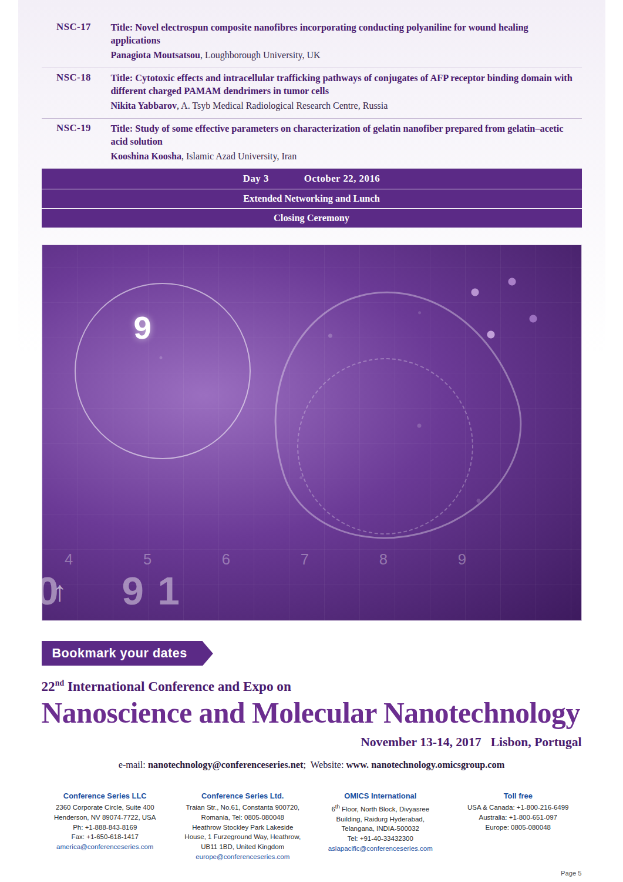| NSC-17 | Title: Novel electrospun composite nanofibres incorporating conducting polyaniline for wound healing applications Panagiota Moutsatsou , Loughborough University, UK |
| NSC-18 | Title: Cytotoxic effects and intracellular trafficking pathways of conjugates of AFP receptor binding domain with different charged PAMAM dendrimers in tumor cells Nikita Yabbarov , A. Tsyb Medical Radiological Research Centre, Russia |
| NSC-19 | Title: Study of some effective parameters on characterization of gelatin nanofiber prepared from gelatin–acetic acid solution Kooshina Koosha , Islamic Azad University, Iran |
Day 3 October 22, 2016
Extended Networking and Lunch
Closing Ceremony
9
4 5 6 7 8 9
0 91
↑
Bookmark your dates
22nd International Conference and Expo on
Nanoscience and Molecular Nanotechnology
November 13-14, 2017 Lisbon, Portugal
e-mail: nanotechnology@conferenceseries.net; Website: www. nanotechnology.omicsgroup.com
Conference Series LLC
2360 Corporate Circle, Suite 400
Henderson, NV 89074-7722, USA
Ph: +1-888-843-8169
Fax: +1-650-618-1417
america@conferenceseries.com
Conference Series Ltd.
Traian Str., No.61, Constanta 900720,
Romania, Tel: 0805-080048
Heathrow Stockley Park Lakeside
House, 1 Furzeground Way, Heathrow,
UB11 1BD, United Kingdom
europe@conferenceseries.com
OMICS International
6th Floor, North Block, Divyasree
Building, Raidurg Hyderabad,
Telangana, INDIA-500032
Tel: +91-40-33432300
asiapacific@conferenceseries.com
Toll free
USA & Canada: +1-800-216-6499
Australia: +1-800-651-097
Europe: 0805-080048
Page 5